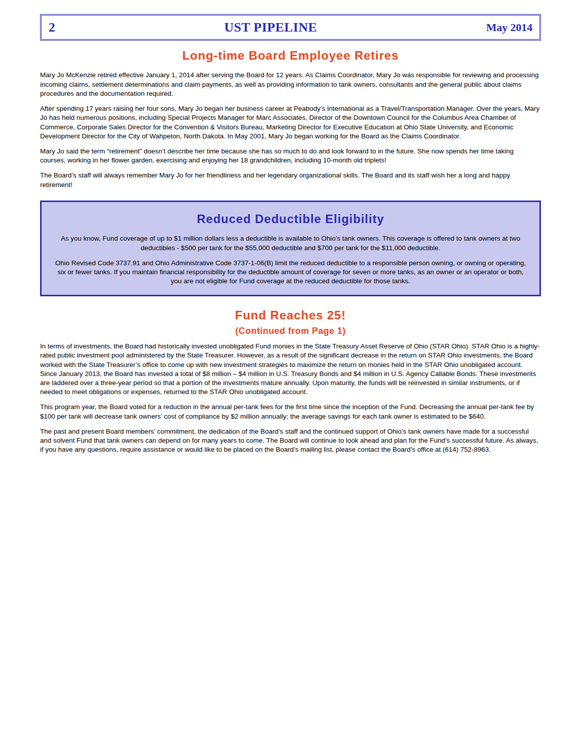2 UST PIPELINE May 2014
Long-time Board Employee Retires
Mary Jo McKenzie retired effective January 1, 2014 after serving the Board for 12 years. As Claims Coordinator, Mary Jo was responsible for reviewing and processing incoming claims, settlement determinations and claim payments, as well as providing information to tank owners, consultants and the general public about claims procedures and the documentation required.
After spending 17 years raising her four sons, Mary Jo began her business career at Peabody’s International as a Travel/Transportation Manager. Over the years, Mary Jo has held numerous positions, including Special Projects Manager for Marc Associates, Director of the Downtown Council for the Columbus Area Chamber of Commerce, Corporate Sales Director for the Convention & Visitors Bureau, Marketing Director for Executive Education at Ohio State University, and Economic Development Director for the City of Wahpeton, North Dakota. In May 2001, Mary Jo began working for the Board as the Claims Coordinator.
Mary Jo said the term “retirement” doesn’t describe her time because she has so much to do and look forward to in the future. She now spends her time taking courses, working in her flower garden, exercising and enjoying her 18 grandchildren, including 10-month old triplets!
The Board’s staff will always remember Mary Jo for her friendliness and her legendary organizational skills. The Board and its staff wish her a long and happy retirement!
Reduced Deductible Eligibility
As you know, Fund coverage of up to $1 million dollars less a deductible is available to Ohio’s tank owners. This coverage is offered to tank owners at two deductibles - $500 per tank for the $55,000 deductible and $700 per tank for the $11,000 deductible.
Ohio Revised Code 3737.91 and Ohio Administrative Code 3737-1-06(B) limit the reduced deductible to a responsible person owning, or owning or operating, six or fewer tanks. If you maintain financial responsibility for the deductible amount of coverage for seven or more tanks, as an owner or an operator or both, you are not eligible for Fund coverage at the reduced deductible for those tanks.
Fund Reaches 25!
(Continued from Page 1)
In terms of investments, the Board had historically invested unobligated Fund monies in the State Treasury Asset Reserve of Ohio (STAR Ohio). STAR Ohio is a highly-rated public investment pool administered by the State Treasurer. However, as a result of the significant decrease in the return on STAR Ohio investments, the Board worked with the State Treasurer’s office to come up with new investment strategies to maximize the return on monies held in the STAR Ohio unobligated account. Since January 2013, the Board has invested a total of $8 million – $4 million in U.S. Treasury Bonds and $4 million in U.S. Agency Callable Bonds. These investments are laddered over a three-year period so that a portion of the investments mature annually. Upon maturity, the funds will be reinvested in similar instruments, or if needed to meet obligations or expenses, returned to the STAR Ohio unobligated account.
This program year, the Board voted for a reduction in the annual per-tank fees for the first time since the inception of the Fund. Decreasing the annual per-tank fee by $100 per tank will decrease tank owners’ cost of compliance by $2 million annually; the average savings for each tank owner is estimated to be $640.
The past and present Board members’ commitment, the dedication of the Board’s staff and the continued support of Ohio’s tank owners have made for a successful and solvent Fund that tank owners can depend on for many years to come. The Board will continue to look ahead and plan for the Fund’s successful future. As always, if you have any questions, require assistance or would like to be placed on the Board’s mailing list, please contact the Board’s office at (614) 752-8963.